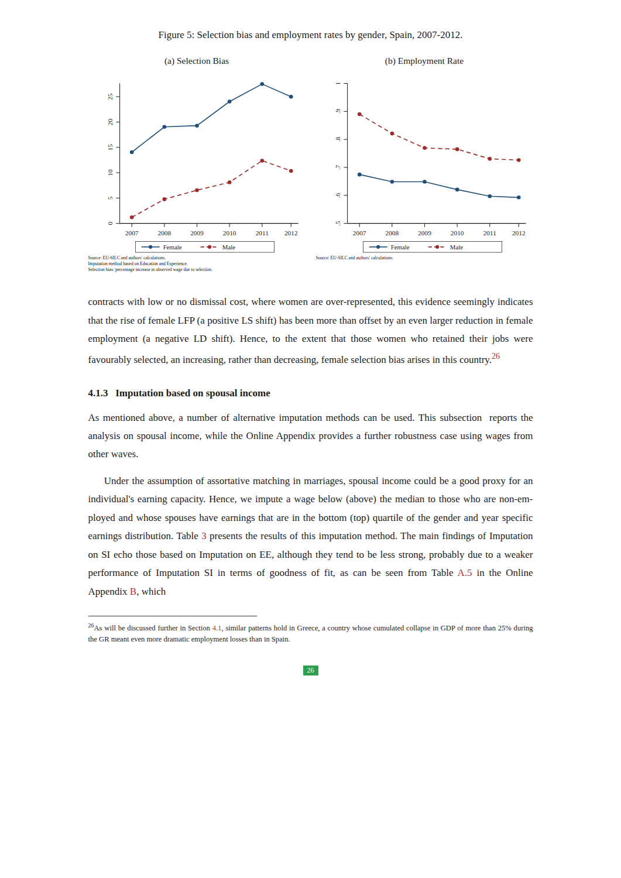Figure 5: Selection bias and employment rates by gender, Spain, 2007-2012.
(a) Selection Bias
map: value v -> y = 250 - v*(232/27.5) (approx so 25 near top) 0 5 10 15 20 25 2007 2008 2009 2010 2011 2012 Female Male
Source: EU-SILC and authors' calculations.
Imputation method based on Education and Experience.
Selection bias: percentage increase in observed wage due to selection.
(b) Employment Rate
.5 .6 .7 .8 .9 1 2007 2008 2009 2010 2011 2012 Female Male
Source: EU-SILC and authors' calculations.
contracts with low or no dismissal cost, where women are over-represented, this evidence seemingly indicates that the rise of female LFP (a positive LS shift) has been more than offset by an even larger reduction in female employment (a negative LD shift). Hence, to the extent that those women who retained their jobs were favourably selected, an increasing, rather than decreasing, female selection bias arises in this country.26
4.1.3 Imputation based on spousal income
As mentioned above, a number of alternative imputation methods can be used. This subsection reports the analysis on spousal income, while the Online Appendix provides a further robustness case using wages from other waves.
Under the assumption of assortative matching in marriages, spousal income could be a good proxy for an individual's earning capacity. Hence, we impute a wage below (above) the median to those who are non-employed and whose spouses have earnings that are in the bottom (top) quartile of the gender and year specific earnings distribution. Table 3 presents the results of this imputation method. The main findings of Imputation on SI echo those based on Imputation on EE, although they tend to be less strong, probably due to a weaker performance of Imputation SI in terms of goodness of fit, as can be seen from Table A.5 in the Online Appendix B, which
26As will be discussed further in Section 4.1, similar patterns hold in Greece, a country whose cumulated collapse in GDP of more than 25% during the GR meant even more dramatic employment losses than in Spain.
26